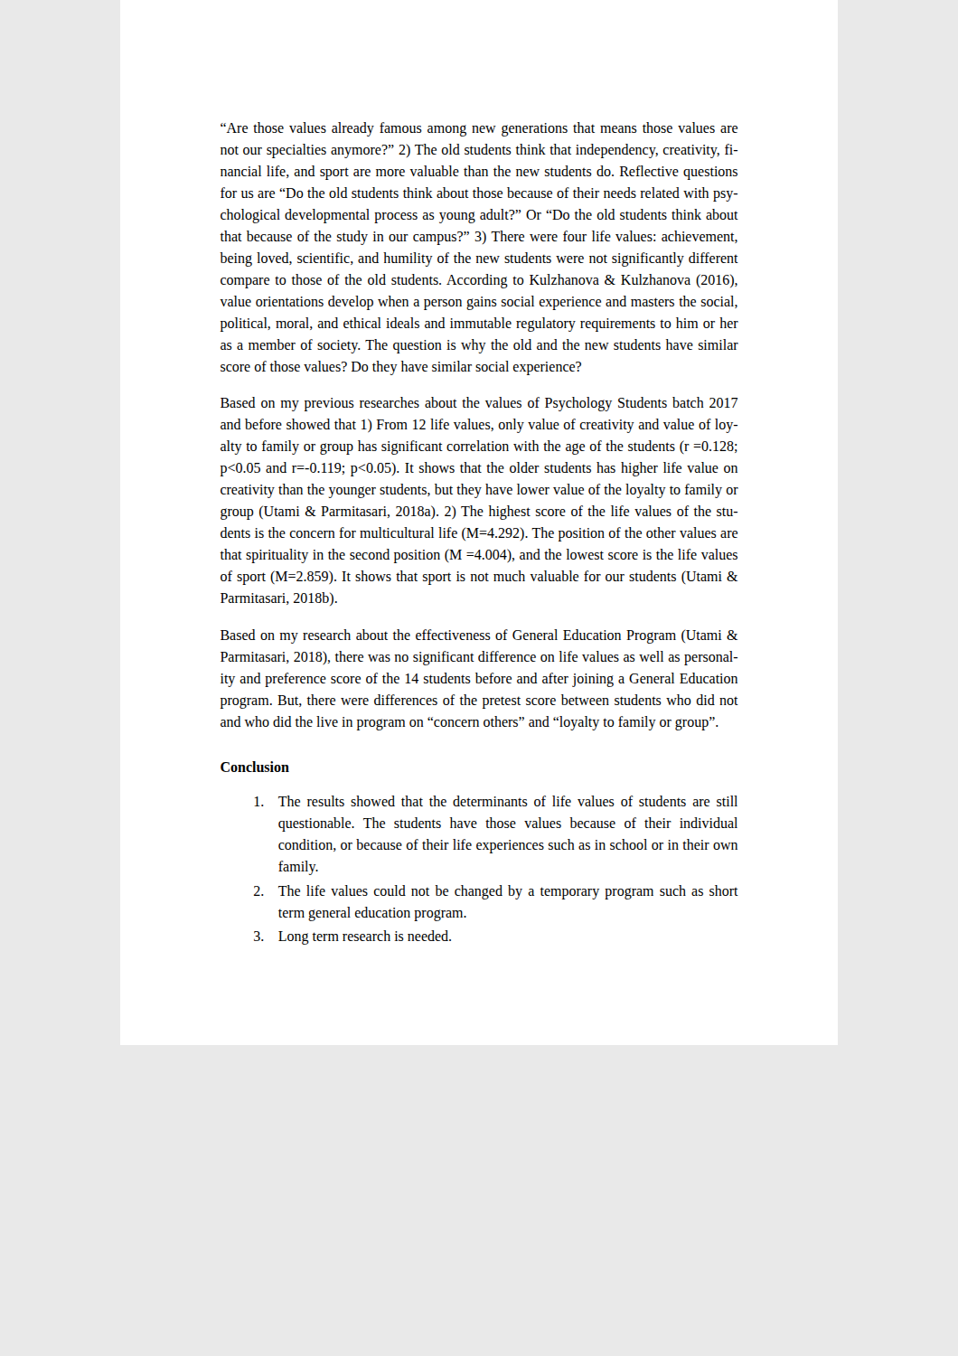“Are those values already famous among new generations that means those values are not our specialties anymore?” 2) The old students think that independency, creativity, financial life, and sport are more valuable than the new students do. Reflective questions for us are “Do the old students think about those because of their needs related with psychological developmental process as young adult?” Or “Do the old students think about that because of the study in our campus?” 3) There were four life values: achievement, being loved, scientific, and humility of the new students were not significantly different compare to those of the old students. According to Kulzhanova & Kulzhanova (2016), value orientations develop when a person gains social experience and masters the social, political, moral, and ethical ideals and immutable regulatory requirements to him or her as a member of society. The question is why the old and the new students have similar score of those values? Do they have similar social experience?
Based on my previous researches about the values of Psychology Students batch 2017 and before showed that 1) From 12 life values, only value of creativity and value of loyalty to family or group has significant correlation with the age of the students (r =0.128; p<0.05 and r=-0.119; p<0.05). It shows that the older students has higher life value on creativity than the younger students, but they have lower value of the loyalty to family or group (Utami & Parmitasari, 2018a). 2) The highest score of the life values of the students is the concern for multicultural life (M=4.292). The position of the other values are that spirituality in the second position (M =4.004), and the lowest score is the life values of sport (M=2.859). It shows that sport is not much valuable for our students (Utami & Parmitasari, 2018b).
Based on my research about the effectiveness of General Education Program (Utami & Parmitasari, 2018), there was no significant difference on life values as well as personality and preference score of the 14 students before and after joining a General Education program. But, there were differences of the pretest score between students who did not and who did the live in program on “concern others” and “loyalty to family or group”.
Conclusion
The results showed that the determinants of life values of students are still questionable. The students have those values because of their individual condition, or because of their life experiences such as in school or in their own family.
The life values could not be changed by a temporary program such as short term general education program.
Long term research is needed.